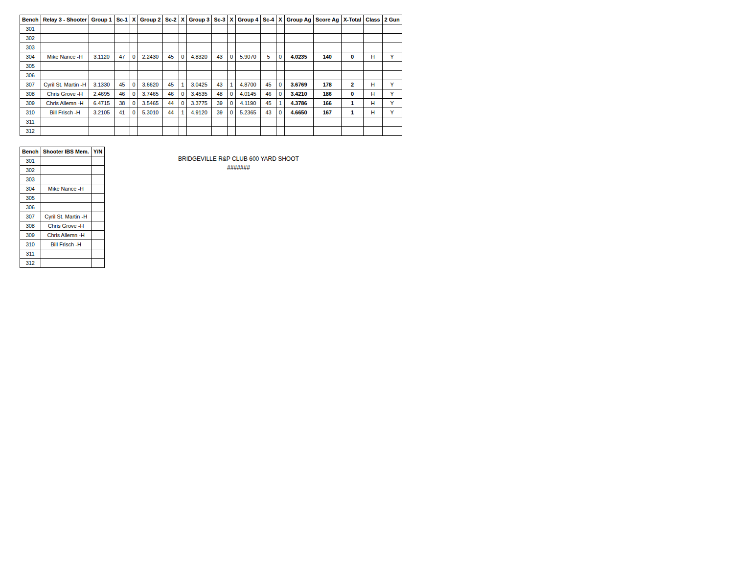| Bench | Relay 3 - Shooter | Group 1 | Sc-1 | X | Group 2 | Sc-2 | X | Group 3 | Sc-3 | X | Group 4 | Sc-4 | X | Group Ag | Score Ag | X-Total | Class | 2 Gun |
| --- | --- | --- | --- | --- | --- | --- | --- | --- | --- | --- | --- | --- | --- | --- | --- | --- | --- | --- |
| 301 | | | | | | | | | | | | | | | | | | |
| 302 | | | | | | | | | | | | | | | | | | |
| 303 | | | | | | | | | | | | | | | | | | |
| 304 | Mike Nance -H | 3.1120 | 47 | 0 | 2.2430 | 45 | 0 | 4.8320 | 43 | 0 | 5.9070 | 5 | 0 | 4.0235 | 140 | 0 | H | Y |
| 305 | | | | | | | | | | | | | | | | | | |
| 306 | | | | | | | | | | | | | | | | | | |
| 307 | Cyril St. Martin -H | 3.1330 | 45 | 0 | 3.6620 | 45 | 1 | 3.0425 | 43 | 1 | 4.8700 | 45 | 0 | 3.6769 | 178 | 2 | H | Y |
| 308 | Chris Grove -H | 2.4695 | 46 | 0 | 3.7465 | 46 | 0 | 3.4535 | 48 | 0 | 4.0145 | 46 | 0 | 3.4210 | 186 | 0 | H | Y |
| 309 | Chris Allemn -H | 6.4715 | 38 | 0 | 3.5465 | 44 | 0 | 3.3775 | 39 | 0 | 4.1190 | 45 | 1 | 4.3786 | 166 | 1 | H | Y |
| 310 | Bill Frisch -H | 3.2105 | 41 | 0 | 5.3010 | 44 | 1 | 4.9120 | 39 | 0 | 5.2365 | 43 | 0 | 4.6650 | 167 | 1 | H | Y |
| 311 | | | | | | | | | | | | | | | | | | |
| 312 | | | | | | | | | | | | | | | | | | |
| Bench | Shooter IBS Mem. | Y/N |
| --- | --- | --- |
| 301 | | |
| 302 | | |
| 303 | | |
| 304 | Mike Nance -H | |
| 305 | | |
| 306 | | |
| 307 | Cyril St. Martin -H | |
| 308 | Chris Grove -H | |
| 309 | Chris Allemn -H | |
| 310 | Bill Frisch -H | |
| 311 | | |
| 312 | | |
BRIDGEVILLE R&P CLUB 600 YARD SHOOT
#######